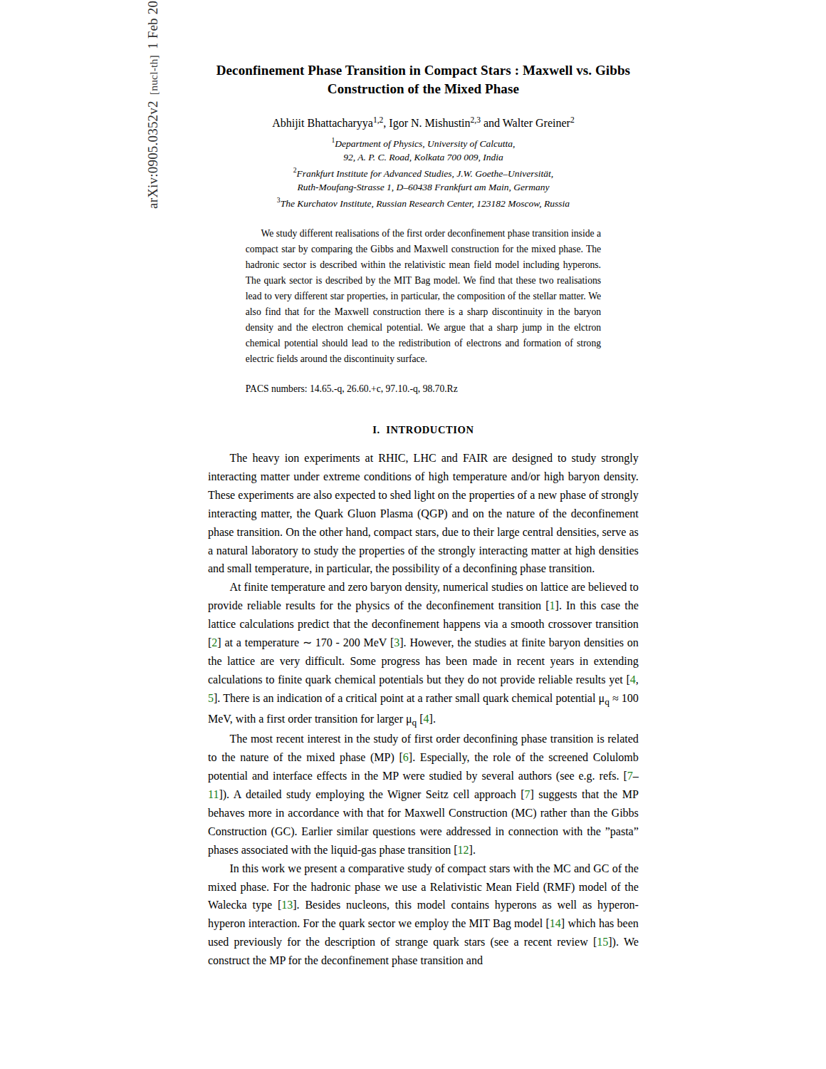arXiv:0905.0352v2 [nucl-th] 1 Feb 2010
Deconfinement Phase Transition in Compact Stars : Maxwell vs. Gibbs
Construction of the Mixed Phase
Abhijit Bhattacharyya1,2, Igor N. Mishustin2,3 and Walter Greiner2
1Department of Physics, University of Calcutta,
92, A. P. C. Road, Kolkata 700 009, India
2Frankfurt Institute for Advanced Studies, J.W. Goethe–Universität,
Ruth-Moufang-Strasse 1, D–60438 Frankfurt am Main, Germany
3The Kurchatov Institute, Russian Research Center, 123182 Moscow, Russia
We study different realisations of the first order deconfinement phase transition inside a compact star by comparing the Gibbs and Maxwell construction for the mixed phase. The hadronic sector is described within the relativistic mean field model including hyperons. The quark sector is described by the MIT Bag model. We find that these two realisations lead to very different star properties, in particular, the composition of the stellar matter. We also find that for the Maxwell construction there is a sharp discontinuity in the baryon density and the electron chemical potential. We argue that a sharp jump in the elctron chemical potential should lead to the redistribution of electrons and formation of strong electric fields around the discontinuity surface.
PACS numbers: 14.65.-q, 26.60.+c, 97.10.-q, 98.70.Rz
I. INTRODUCTION
The heavy ion experiments at RHIC, LHC and FAIR are designed to study strongly interacting matter under extreme conditions of high temperature and/or high baryon density. These experiments are also expected to shed light on the properties of a new phase of strongly interacting matter, the Quark Gluon Plasma (QGP) and on the nature of the deconfinement phase transition. On the other hand, compact stars, due to their large central densities, serve as a natural laboratory to study the properties of the strongly interacting matter at high densities and small temperature, in particular, the possibility of a deconfining phase transition.
At finite temperature and zero baryon density, numerical studies on lattice are believed to provide reliable results for the physics of the deconfinement transition [1]. In this case the lattice calculations predict that the deconfinement happens via a smooth crossover transition [2] at a temperature ∼ 170 - 200 MeV [3]. However, the studies at finite baryon densities on the lattice are very difficult. Some progress has been made in recent years in extending calculations to finite quark chemical potentials but they do not provide reliable results yet [4, 5]. There is an indication of a critical point at a rather small quark chemical potential μq ≈ 100 MeV, with a first order transition for larger μq [4].
The most recent interest in the study of first order deconfining phase transition is related to the nature of the mixed phase (MP) [6]. Especially, the role of the screened Colulomb potential and interface effects in the MP were studied by several authors (see e.g. refs. [7–11]). A detailed study employing the Wigner Seitz cell approach [7] suggests that the MP behaves more in accordance with that for Maxwell Construction (MC) rather than the Gibbs Construction (GC). Earlier similar questions were addressed in connection with the ”pasta” phases associated with the liquid-gas phase transition [12].
In this work we present a comparative study of compact stars with the MC and GC of the mixed phase. For the hadronic phase we use a Relativistic Mean Field (RMF) model of the Walecka type [13]. Besides nucleons, this model contains hyperons as well as hyperon-hyperon interaction. For the quark sector we employ the MIT Bag model [14] which has been used previously for the description of strange quark stars (see a recent review [15]). We construct the MP for the deconfinement phase transition and